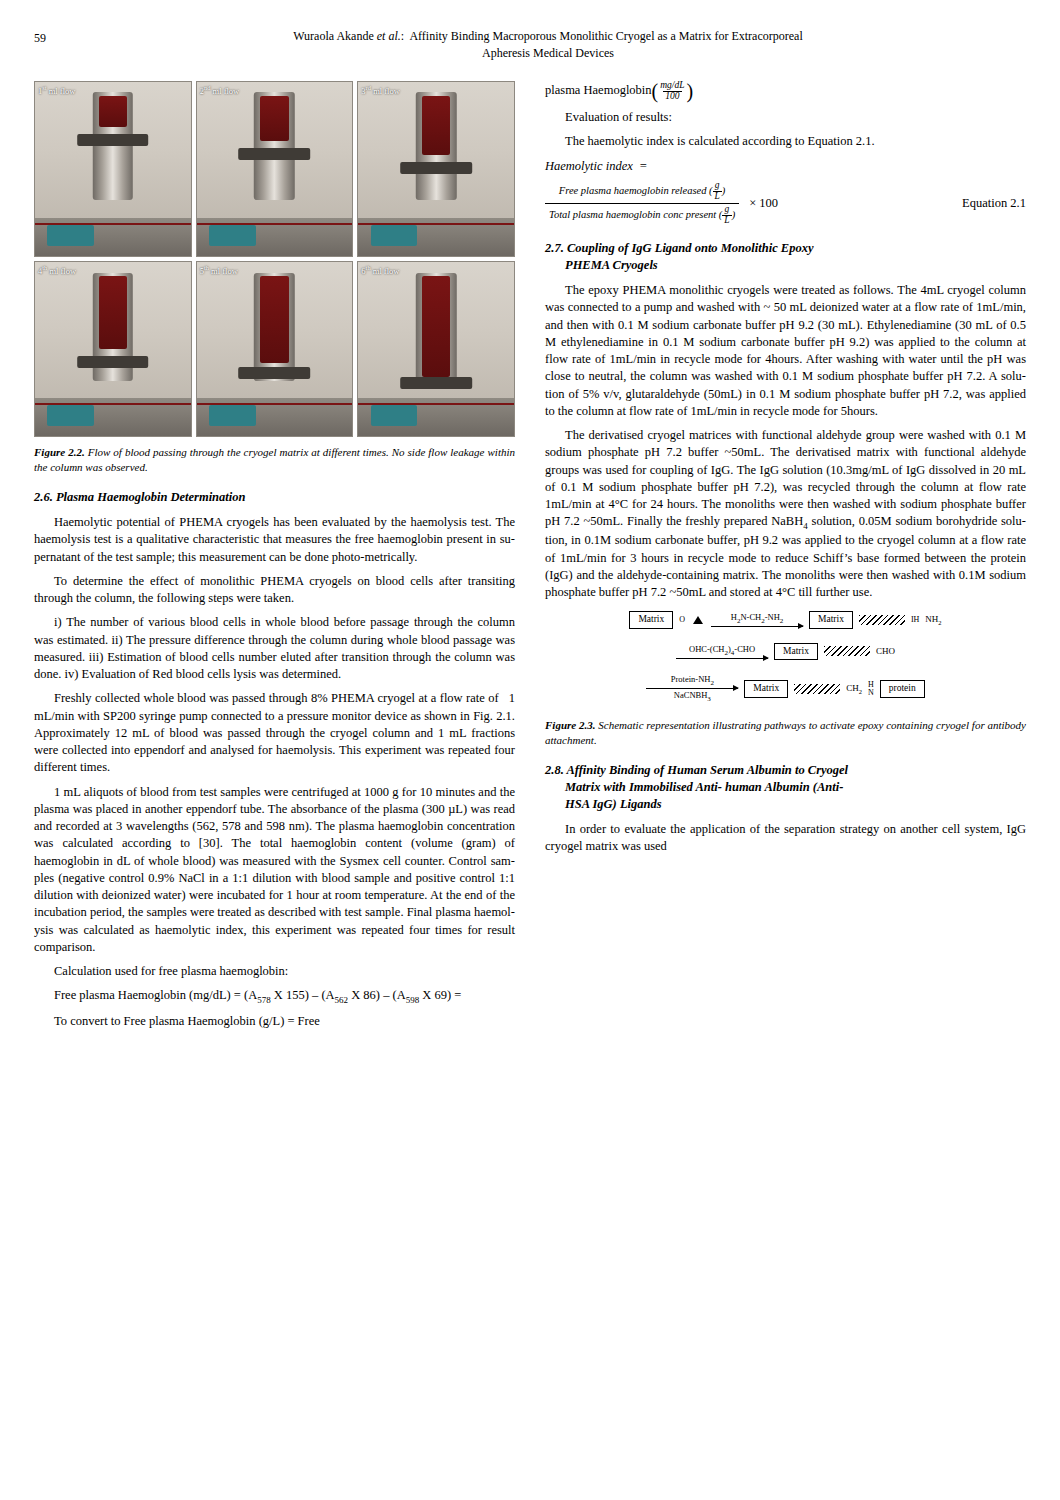59
Wuraola Akande et al.: Affinity Binding Macroporous Monolithic Cryogel as a Matrix for Extracorporeal
Apheresis Medical Devices
1st ml flow
2nd ml flow
3rd ml flow
4th ml flow
5th ml flow
6th ml flow
Figure 2.2. Flow of blood passing through the cryogel matrix at different times. No side flow leakage within the column was observed.
2.6. Plasma Haemoglobin Determination
Haemolytic potential of PHEMA cryogels has been evaluated by the haemolysis test. The haemolysis test is a qualitative characteristic that measures the free haemoglobin present in supernatant of the test sample; this measurement can be done photo-metrically.
To determine the effect of monolithic PHEMA cryogels on blood cells after transiting through the column, the following steps were taken.
i) The number of various blood cells in whole blood before passage through the column was estimated. ii) The pressure difference through the column during whole blood passage was measured. iii) Estimation of blood cells number eluted after transition through the column was done. iv) Evaluation of Red blood cells lysis was determined.
Freshly collected whole blood was passed through 8% PHEMA cryogel at a flow rate of 1 mL/min with SP200 syringe pump connected to a pressure monitor device as shown in Fig. 2.1. Approximately 12 mL of blood was passed through the cryogel column and 1 mL fractions were collected into eppendorf and analysed for haemolysis. This experiment was repeated four different times.
1 mL aliquots of blood from test samples were centrifuged at 1000 g for 10 minutes and the plasma was placed in another eppendorf tube. The absorbance of the plasma (300 µL) was read and recorded at 3 wavelengths (562, 578 and 598 nm). The plasma haemoglobin concentration was calculated according to [30]. The total haemoglobin content (volume (gram) of haemoglobin in dL of whole blood) was measured with the Sysmex cell counter. Control samples (negative control 0.9% NaCl in a 1:1 dilution with blood sample and positive control 1:1 dilution with deionized water) were incubated for 1 hour at room temperature. At the end of the incubation period, the samples were treated as described with test sample. Final plasma haemolysis was calculated as haemolytic index, this experiment was repeated four times for result comparison.
Calculation used for free plasma haemoglobin:
Free plasma Haemoglobin (mg/dL) = (A578 X 155) – (A562 X 86) – (A598 X 69) =
To convert to Free plasma Haemoglobin (g/L) = Free
plasma Haemoglobin(mg/dL 100)
Evaluation of results:
The haemolytic index is calculated according to Equation 2.1.
Haemolytic index =
Free plasma haemoglobin released (gL) Total plasma haemoglobin conc present (gL) × 100 Equation 2.1
2.7. Coupling of IgG Ligand onto Monolithic EpoxyPHEMA Cryogels
The epoxy PHEMA monolithic cryogels were treated as follows. The 4mL cryogel column was connected to a pump and washed with ~ 50 mL deionized water at a flow rate of 1mL/min, and then with 0.1 M sodium carbonate buffer pH 9.2 (30 mL). Ethylenediamine (30 mL of 0.5 M ethylenediamine in 0.1 M sodium carbonate buffer pH 9.2) was applied to the column at flow rate of 1mL/min in recycle mode for 4hours. After washing with water until the pH was close to neutral, the column was washed with 0.1 M sodium phosphate buffer pH 7.2. A solution of 5% v/v, glutaraldehyde (50mL) in 0.1 M sodium phosphate buffer pH 7.2, was applied to the column at flow rate of 1mL/min in recycle mode for 5hours.
The derivatised cryogel matrices with functional aldehyde group were washed with 0.1 M sodium phosphate pH 7.2 buffer ~50mL. The derivatised matrix with functional aldehyde groups was used for coupling of IgG. The IgG solution (10.3mg/mL of IgG dissolved in 20 mL of 0.1 M sodium phosphate buffer pH 7.2), was recycled through the column at flow rate 1mL/min at 4°C for 24 hours. The monoliths were then washed with sodium phosphate buffer pH 7.2 ~50mL. Finally the freshly prepared NaBH4 solution, 0.05M sodium borohydride solution, in 0.1M sodium carbonate buffer, pH 9.2 was applied to the cryogel column at a flow rate of 1mL/min for 3 hours in recycle mode to reduce Schiff’s base formed between the protein (IgG) and the aldehyde-containing matrix. The monoliths were then washed with 0.1M sodium phosphate buffer pH 7.2 ~50mL and stored at 4°C till further use.
Matrix O H2N-CH2-NH2 Matrix IH NH2
OHC-(CH2)4-CHO Matrix CHO
Protein-NH2 NaCNBH3 Matrix CH2 H
N protein
Figure 2.3. Schematic representation illustrating pathways to activate epoxy containing cryogel for antibody attachment.
2.8. Affinity Binding of Human Serum Albumin to CryogelMatrix with Immobilised Anti- human Albumin (Anti-HSA IgG) Ligands
In order to evaluate the application of the separation strategy on another cell system, IgG cryogel matrix was used